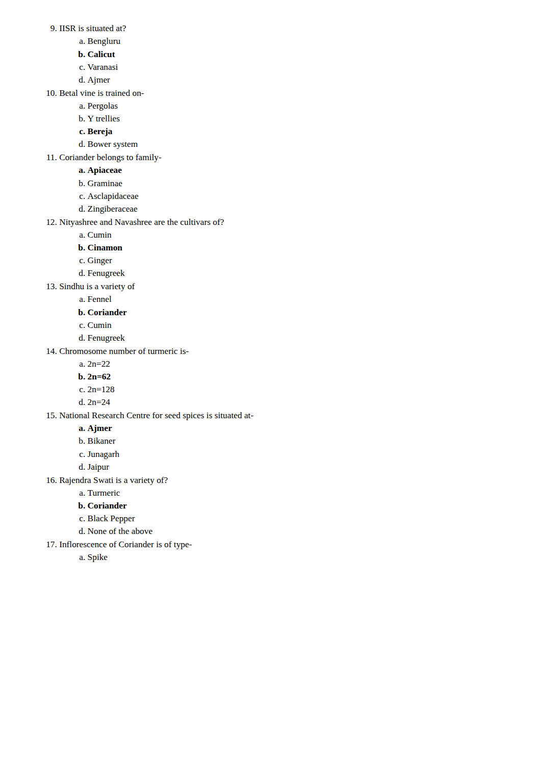IISR is situated at?
Bengluru
Calicut
Varanasi
Ajmer
Betal vine is trained on-
Pergolas
Y trellies
Bereja
Bower system
Coriander belongs to family-
Apiaceae
Graminae
Asclapidaceae
Zingiberaceae
Nityashree and Navashree are the cultivars of?
Cumin
Cinamon
Ginger
Fenugreek
Sindhu is a variety of
Fennel
Coriander
Cumin
Fenugreek
Chromosome number of turmeric is-
2n=22
2n=62
2n=128
2n=24
National Research Centre for seed spices is situated at-
Ajmer
Bikaner
Junagarh
Jaipur
Rajendra Swati is a variety of?
Turmeric
Coriander
Black Pepper
None of the above
Inflorescence of Coriander is of type-
Spike